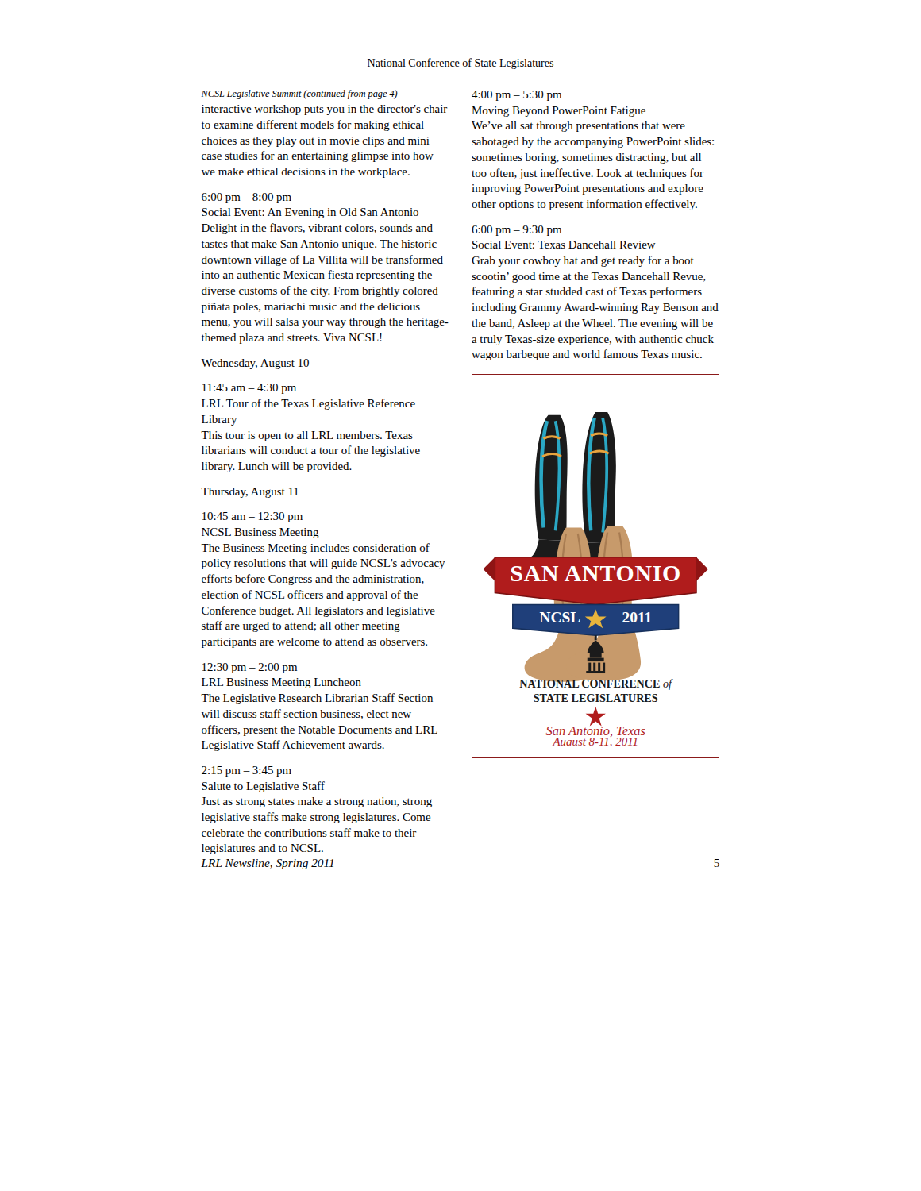National Conference of State Legislatures
NCSL Legislative Summit (continued from page 4)
interactive workshop puts you in the director's chair to examine different models for making ethical choices as they play out in movie clips and mini case studies for an entertaining glimpse into how we make ethical decisions in the workplace.
6:00 pm – 8:00 pm
Social Event: An Evening in Old San Antonio
Delight in the flavors, vibrant colors, sounds and tastes that make San Antonio unique. The historic downtown village of La Villita will be transformed into an authentic Mexican fiesta representing the diverse customs of the city. From brightly colored piñata poles, mariachi music and the delicious menu, you will salsa your way through the heritage-themed plaza and streets. Viva NCSL!
Wednesday, August 10
11:45 am – 4:30 pm
LRL Tour of the Texas Legislative Reference Library
This tour is open to all LRL members. Texas librarians will conduct a tour of the legislative library. Lunch will be provided.
Thursday, August 11
10:45 am – 12:30 pm
NCSL Business Meeting
The Business Meeting includes consideration of policy resolutions that will guide NCSL's advocacy efforts before Congress and the administration, election of NCSL officers and approval of the Conference budget. All legislators and legislative staff are urged to attend; all other meeting participants are welcome to attend as observers.
12:30 pm – 2:00 pm
LRL Business Meeting Luncheon
The Legislative Research Librarian Staff Section will discuss staff section business, elect new officers, present the Notable Documents and LRL Legislative Staff Achievement awards.
2:15 pm – 3:45 pm
Salute to Legislative Staff
Just as strong states make a strong nation, strong legislative staffs make strong legislatures. Come celebrate the contributions staff make to their legislatures and to NCSL.
4:00 pm – 5:30 pm
Moving Beyond PowerPoint Fatigue
We’ve all sat through presentations that were sabotaged by the accompanying PowerPoint slides: sometimes boring, sometimes distracting, but all too often, just ineffective. Look at techniques for improving PowerPoint presentations and explore other options to present information effectively.
6:00 pm – 9:30 pm
Social Event: Texas Dancehall Review
Grab your cowboy hat and get ready for a boot scootin’ good time at the Texas Dancehall Revue, featuring a star studded cast of Texas performers including Grammy Award-winning Ray Benson and the band, Asleep at the Wheel. The evening will be a truly Texas-size experience, with authentic chuck wagon barbeque and world famous Texas music.
SAN ANTONIO NCSL 2011 NATIONAL CONFERENCE of STATE LEGISLATURES San Antonio, Texas August 8-11, 2011
LRL Newsline, Spring 2011
5